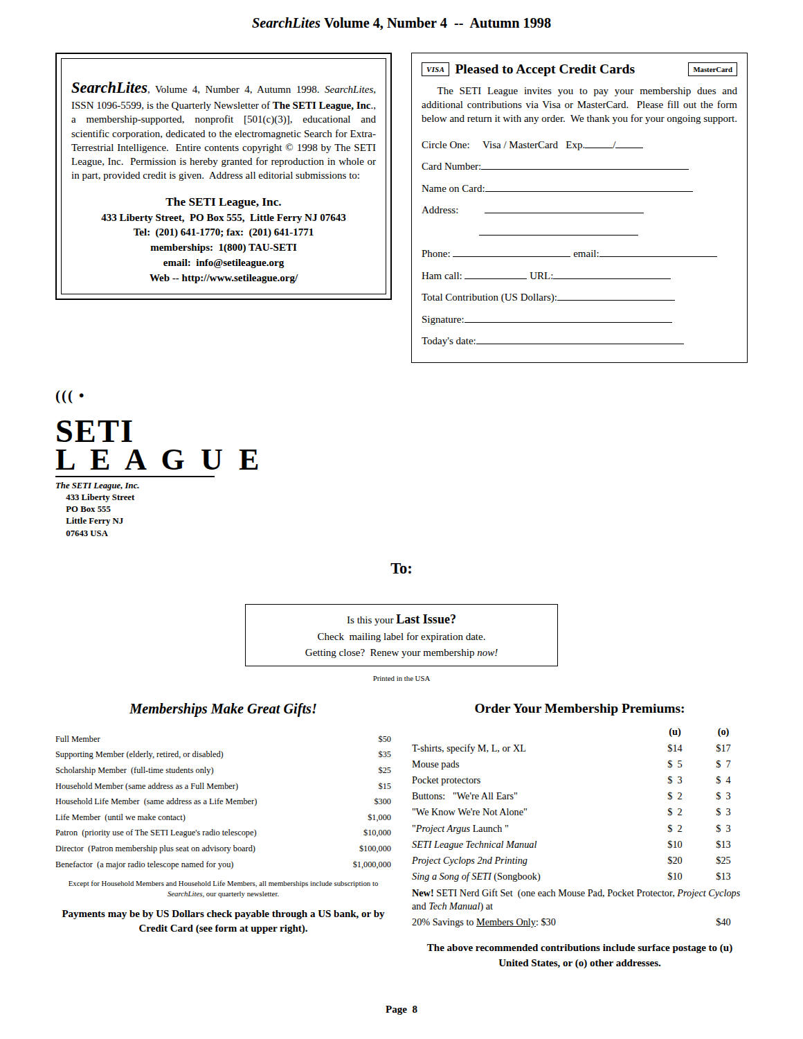SearchLites Volume 4, Number 4 -- Autumn 1998
SearchLites, Volume 4, Number 4, Autumn 1998. SearchLites, ISSN 1096-5599, is the Quarterly Newsletter of The SETI League, Inc., a membership-supported, nonprofit [501(c)(3)], educational and scientific corporation, dedicated to the electromagnetic Search for Extra-Terrestrial Intelligence. Entire contents copyright © 1998 by The SETI League, Inc. Permission is hereby granted for reproduction in whole or in part, provided credit is given. Address all editorial submissions to:
The SETI League, Inc.
433 Liberty Street, PO Box 555, Little Ferry NJ 07643
Tel: (201) 641-1770; fax: (201) 641-1771
memberships: 1(800) TAU-SETI
email: info@setileague.org
Web -- http://www.setileague.org/
VISA Pleased to Accept Credit Cards MasterCard
The SETI League invites you to pay your membership dues and additional contributions via Visa or MasterCard. Please fill out the form below and return it with any order. We thank you for your ongoing support.
Circle One: Visa / MasterCard Exp. /
Card Number:
Name on Card:
Address:
Phone: email:
Ham call: URL:
Total Contribution (US Dollars):
Signature:
Today's date:
((( •
SETI L E A G U E
The SETI League, Inc.
433 Liberty Street
PO Box 555
Little Ferry NJ
07643 USA
To:
Is this your Last Issue?
Check mailing label for expiration date.
Getting close? Renew your membership now!
Printed in the USA
Memberships Make Great Gifts!
| Full Member | $50 |
| Supporting Member (elderly, retired, or disabled) | $35 |
| Scholarship Member (full-time students only) | $25 |
| Household Member (same address as a Full Member) | $15 |
| Household Life Member (same address as a Life Member) | $300 |
| Life Member (until we make contact) | $1,000 |
| Patron (priority use of The SETI League's radio telescope) | $10,000 |
| Director (Patron membership plus seat on advisory board) | $100,000 |
| Benefactor (a major radio telescope named for you) | $1,000,000 |
Except for Household Members and Household Life Members, all memberships include subscription to SearchLites, our quarterly newsletter.
Payments may be by US Dollars check payable through a US bank, or by Credit Card (see form at upper right).
Order Your Membership Premiums:
| | (u) | (o) |
| --- | --- | --- |
| T-shirts, specify M, L, or XL | $14 | $17 |
| Mouse pads | $ 5 | $ 7 |
| Pocket protectors | $ 3 | $ 4 |
| Buttons: "We're All Ears" | $ 2 | $ 3 |
| "We Know We're Not Alone" | $ 2 | $ 3 |
| " Project Argus Launch " | $ 2 | $ 3 |
| SETI League Technical Manual | $10 | $13 |
| Project Cyclops 2nd Printing | $20 | $25 |
| Sing a Song of SETI (Songbook) | $10 | $13 |
| New! SETI Nerd Gift Set (one each Mouse Pad, Pocket Protector, Project Cyclops and Tech Manual ) at |
| 20% Savings to Members Only : $30 | | $40 |
The above recommended contributions include surface postage to (u) United States, or (o) other addresses.
Page 8